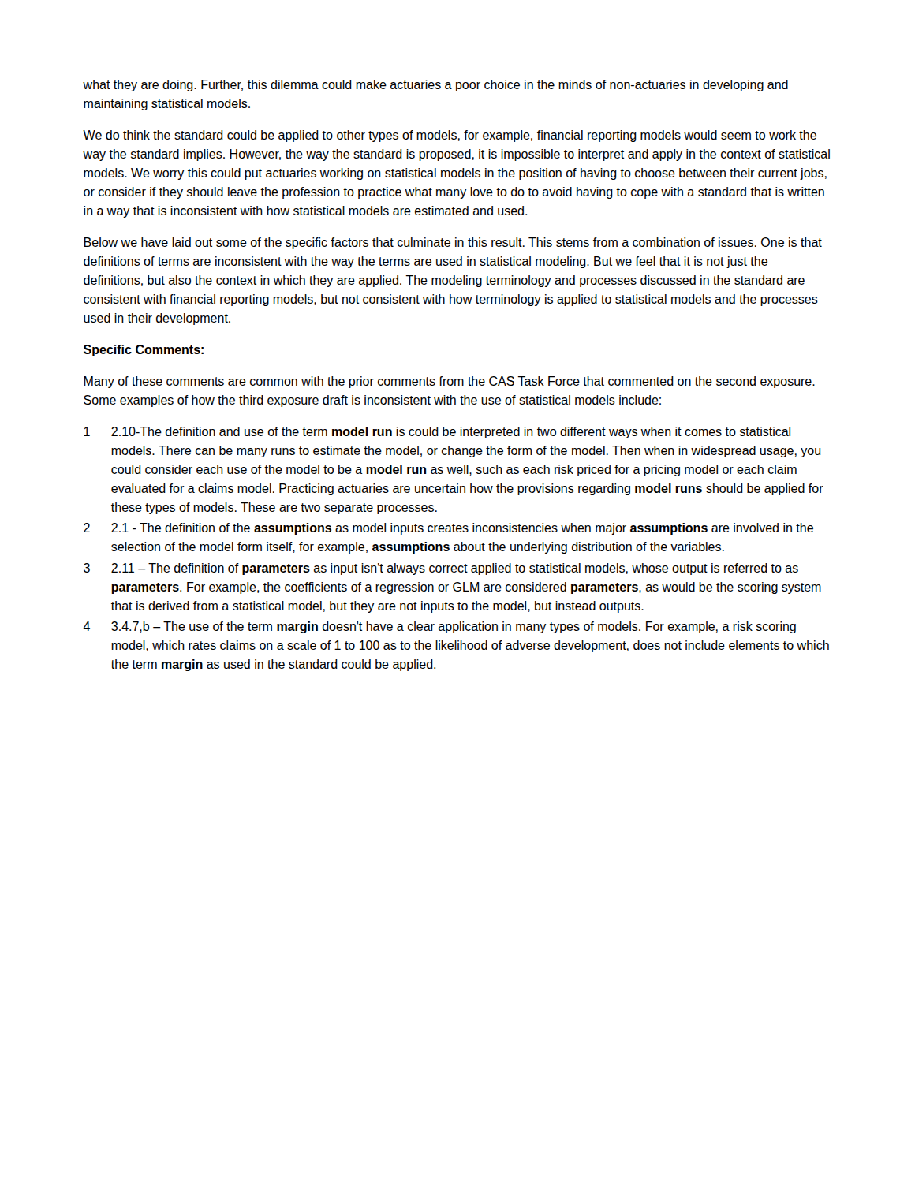what they are doing. Further, this dilemma could make actuaries a poor choice in the minds of non-actuaries in developing and maintaining statistical models.
We do think the standard could be applied to other types of models, for example, financial reporting models would seem to work the way the standard implies. However, the way the standard is proposed, it is impossible to interpret and apply in the context of statistical models. We worry this could put actuaries working on statistical models in the position of having to choose between their current jobs, or consider if they should leave the profession to practice what many love to do to avoid having to cope with a standard that is written in a way that is inconsistent with how statistical models are estimated and used.
Below we have laid out some of the specific factors that culminate in this result. This stems from a combination of issues. One is that definitions of terms are inconsistent with the way the terms are used in statistical modeling. But we feel that it is not just the definitions, but also the context in which they are applied. The modeling terminology and processes discussed in the standard are consistent with financial reporting models, but not consistent with how terminology is applied to statistical models and the processes used in their development.
Specific Comments:
Many of these comments are common with the prior comments from the CAS Task Force that commented on the second exposure. Some examples of how the third exposure draft is inconsistent with the use of statistical models include:
2.10-The definition and use of the term model run is could be interpreted in two different ways when it comes to statistical models. There can be many runs to estimate the model, or change the form of the model. Then when in widespread usage, you could consider each use of the model to be a model run as well, such as each risk priced for a pricing model or each claim evaluated for a claims model. Practicing actuaries are uncertain how the provisions regarding model runs should be applied for these types of models. These are two separate processes.
2.1 - The definition of the assumptions as model inputs creates inconsistencies when major assumptions are involved in the selection of the model form itself, for example, assumptions about the underlying distribution of the variables.
2.11 – The definition of parameters as input isn't always correct applied to statistical models, whose output is referred to as parameters. For example, the coefficients of a regression or GLM are considered parameters, as would be the scoring system that is derived from a statistical model, but they are not inputs to the model, but instead outputs.
3.4.7,b – The use of the term margin doesn't have a clear application in many types of models. For example, a risk scoring model, which rates claims on a scale of 1 to 100 as to the likelihood of adverse development, does not include elements to which the term margin as used in the standard could be applied.